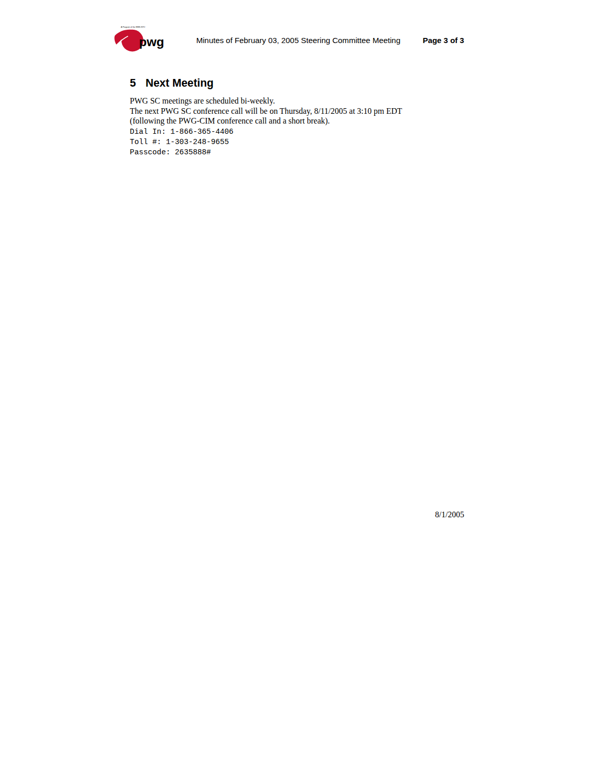A Program of the IEEE-ISTO pwg
Minutes of February 03, 2005 Steering Committee Meeting Page 3 of 3
5 Next Meeting
PWG SC meetings are scheduled bi-weekly.
The next PWG SC conference call will be on Thursday, 8/11/2005 at 3:10 pm EDT
(following the PWG-CIM conference call and a short break).
Dial In: 1-866-365-4406
Toll #: 1-303-248-9655
Passcode: 2635888#
8/1/2005